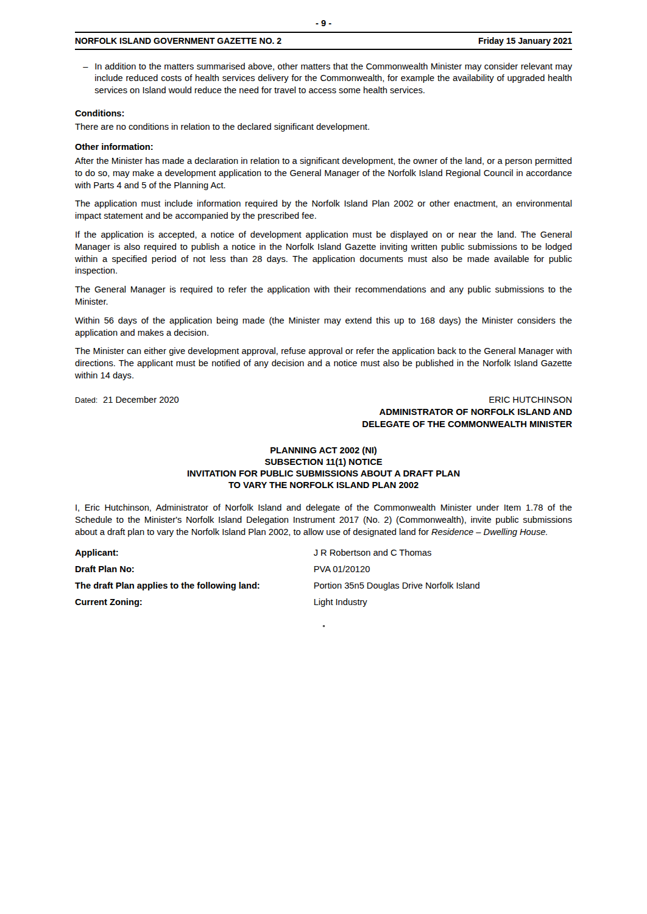- 9 -
NORFOLK ISLAND GOVERNMENT GAZETTE NO. 2 Friday 15 January 2021
In addition to the matters summarised above, other matters that the Commonwealth Minister may consider relevant may include reduced costs of health services delivery for the Commonwealth, for example the availability of upgraded health services on Island would reduce the need for travel to access some health services.
Conditions:
There are no conditions in relation to the declared significant development.
Other information:
After the Minister has made a declaration in relation to a significant development, the owner of the land, or a person permitted to do so, may make a development application to the General Manager of the Norfolk Island Regional Council in accordance with Parts 4 and 5 of the Planning Act.
The application must include information required by the Norfolk Island Plan 2002 or other enactment, an environmental impact statement and be accompanied by the prescribed fee.
If the application is accepted, a notice of development application must be displayed on or near the land. The General Manager is also required to publish a notice in the Norfolk Island Gazette inviting written public submissions to be lodged within a specified period of not less than 28 days. The application documents must also be made available for public inspection.
The General Manager is required to refer the application with their recommendations and any public submissions to the Minister.
Within 56 days of the application being made (the Minister may extend this up to 168 days) the Minister considers the application and makes a decision.
The Minister can either give development approval, refuse approval or refer the application back to the General Manager with directions. The applicant must be notified of any decision and a notice must also be published in the Norfolk Island Gazette within 14 days.
Dated: 21 December 2020
ERIC HUTCHINSON
ADMINISTRATOR OF NORFOLK ISLAND AND
DELEGATE OF THE COMMONWEALTH MINISTER
PLANNING ACT 2002 (NI)
SUBSECTION 11(1) NOTICE
INVITATION FOR PUBLIC SUBMISSIONS ABOUT A DRAFT PLAN
TO VARY THE NORFOLK ISLAND PLAN 2002
I, Eric Hutchinson, Administrator of Norfolk Island and delegate of the Commonwealth Minister under Item 1.78 of the Schedule to the Minister's Norfolk Island Delegation Instrument 2017 (No. 2) (Commonwealth), invite public submissions about a draft plan to vary the Norfolk Island Plan 2002, to allow use of designated land for Residence – Dwelling House.
| Applicant: | J R Robertson and C Thomas |
| Draft Plan No: | PVA 01/20120 |
| The draft Plan applies to the following land: | Portion 35n5 Douglas Drive Norfolk Island |
| Current Zoning: | Light Industry |